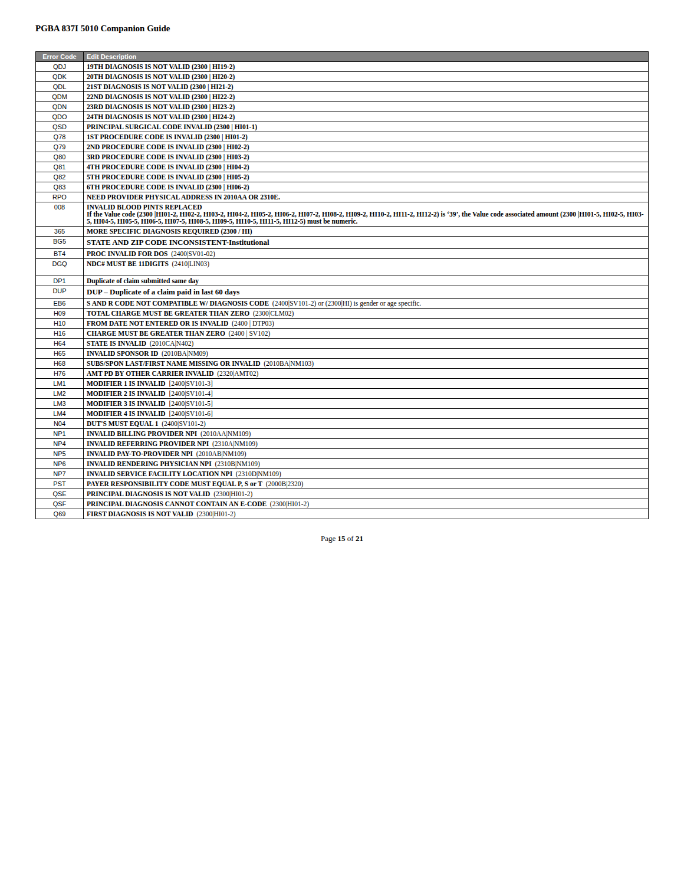PGBA 837I 5010 Companion Guide
| Error Code | Edit Description |
| --- | --- |
| QDJ | 19TH DIAGNOSIS IS NOT VALID (2300 / HI19-2) |
| QDK | 20TH DIAGNOSIS IS NOT VALID (2300 / HI20-2) |
| QDL | 21ST DIAGNOSIS IS NOT VALID (2300 / HI21-2) |
| QDM | 22ND DIAGNOSIS IS NOT VALID (2300 / HI22-2) |
| QDN | 23RD DIAGNOSIS IS NOT VALID (2300 / HI23-2) |
| QDO | 24TH DIAGNOSIS IS NOT VALID (2300 / HI24-2) |
| QSD | PRINCIPAL SURGICAL CODE INVALID (2300 / HI01-1) |
| Q78 | 1ST PROCEDURE CODE IS INVALID (2300 / HI01-2) |
| Q79 | 2ND PROCEDURE CODE IS INVALID (2300 / HI02-2) |
| Q80 | 3RD PROCEDURE CODE IS INVALID (2300 / HI03-2) |
| Q81 | 4TH PROCEDURE CODE IS INVALID (2300 / HI04-2) |
| Q82 | 5TH PROCEDURE CODE IS INVALID (2300 / HI05-2) |
| Q83 | 6TH PROCEDURE CODE IS INVALID (2300 / HI06-2) |
| RPO | NEED PROVIDER PHYSICAL ADDRESS IN 2010AA OR 2310E. |
| 008 | INVALID BLOOD PINTS REPLACED If the Value code (2300 /HI01-2, HI02-2, HI03-2, HI04-2, HI05-2, HI06-2, HI07-2, HI08-2, HI09-2, HI10-2, HI11-2, HI12-2) is ‘39’, the Value code associated amount (2300 /HI01-5, HI02-5, HI03-5, HI04-5, HI05-5, HI06-5, HI07-5, HI08-5, HI09-5, HI10-5, HI11-5, HI12-5) must be numeric. |
| 365 | MORE SPECIFIC DIAGNOSIS REQUIRED (2300 / HI) |
| BG5 | STATE AND ZIP CODE INCONSISTENT-Institutional |
| BT4 | PROC INVALID FOR DOS (2400/SV01-02) |
| DGQ | NDC# MUST BE 11DIGITS (2410/LIN03) |
| DP1 | Duplicate of claim submitted same day |
| DUP | DUP – Duplicate of a claim paid in last 60 days |
| EB6 | S AND R CODE NOT COMPATIBLE W/ DIAGNOSIS CODE (2400/SV101-2) or (2300/HI) is gender or age specific. |
| H09 | TOTAL CHARGE MUST BE GREATER THAN ZERO (2300/CLM02) |
| H10 | FROM DATE NOT ENTERED OR IS INVALID (2400 / DTP03) |
| H16 | CHARGE MUST BE GREATER THAN ZERO (2400 / SV102) |
| H64 | STATE IS INVALID (2010CA/N402) |
| H65 | INVALID SPONSOR ID (2010BA/NM09) |
| H68 | SUBS/SPON LAST/FIRST NAME MISSING OR INVALID (2010BA/NM103) |
| H76 | AMT PD BY OTHER CARRIER INVALID (2320/AMT02) |
| LM1 | MODIFIER 1 IS INVALID [2400/SV101-3] |
| LM2 | MODIFIER 2 IS INVALID [2400/SV101-4] |
| LM3 | MODIFIER 3 IS INVALID [2400/SV101-5] |
| LM4 | MODIFIER 4 IS INVALID [2400/SV101-6] |
| N04 | DUT'S MUST EQUAL 1 (2400/SV101-2) |
| NP1 | INVALID BILLING PROVIDER NPI (2010AA/NM109) |
| NP4 | INVALID REFERRING PROVIDER NPI (2310A/NM109) |
| NP5 | INVALID PAY-TO-PROVIDER NPI (2010AB/NM109) |
| NP6 | INVALID RENDERING PHYSICIAN NPI (2310B/NM109) |
| NP7 | INVALID SERVICE FACILITY LOCATION NPI (2310D/NM109) |
| PST | PAYER RESPONSIBILITY CODE MUST EQUAL P, S or T (2000B/2320) |
| QSE | PRINCIPAL DIAGNOSIS IS NOT VALID (2300/HI01-2) |
| QSF | PRINCIPAL DIAGNOSIS CANNOT CONTAIN AN E-CODE (2300/HI01-2) |
| Q69 | FIRST DIAGNOSIS IS NOT VALID (2300/HI01-2) |
Page 15 of 21